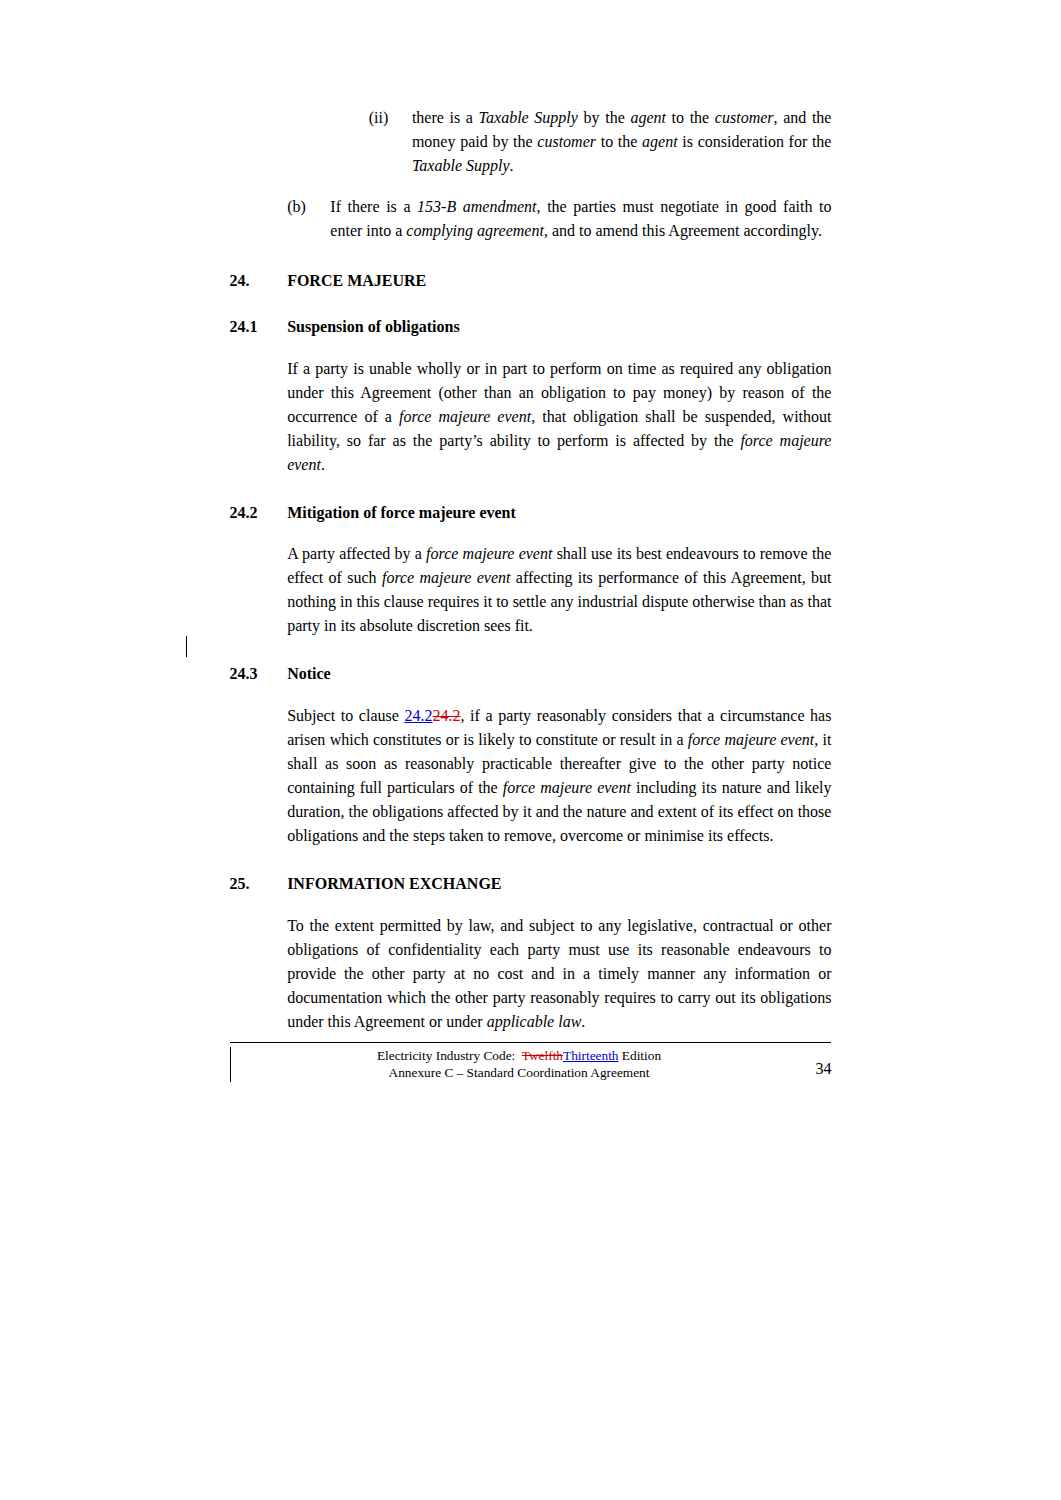(ii)
there is a Taxable Supply by the agent to the customer, and the money paid by the customer to the agent is consideration for the Taxable Supply.
(b)
If there is a 153-B amendment, the parties must negotiate in good faith to enter into a complying agreement, and to amend this Agreement accordingly.
24.
Force Majeure
24.1
Suspension of obligations
If a party is unable wholly or in part to perform on time as required any obligation under this Agreement (other than an obligation to pay money) by reason of the occurrence of a force majeure event, that obligation shall be suspended, without liability, so far as the party’s ability to perform is affected by the force majeure event.
24.2
Mitigation of force majeure event
A party affected by a force majeure event shall use its best endeavours to remove the effect of such force majeure event affecting its performance of this Agreement, but nothing in this clause requires it to settle any industrial dispute otherwise than as that party in its absolute discretion sees fit.
24.3
Notice
Subject to clause 24.224.2, if a party reasonably considers that a circumstance has arisen which constitutes or is likely to constitute or result in a force majeure event, it shall as soon as reasonably practicable thereafter give to the other party notice containing full particulars of the force majeure event including its nature and likely duration, the obligations affected by it and the nature and extent of its effect on those obligations and the steps taken to remove, overcome or minimise its effects.
25.
Information Exchange
To the extent permitted by law, and subject to any legislative, contractual or other obligations of confidentiality each party must use its reasonable endeavours to provide the other party at no cost and in a timely manner any information or documentation which the other party reasonably requires to carry out its obligations under this Agreement or under applicable law.
Electricity Industry Code: Twelfth Thirteenth Edition
Annexure C – Standard Coordination Agreement
34